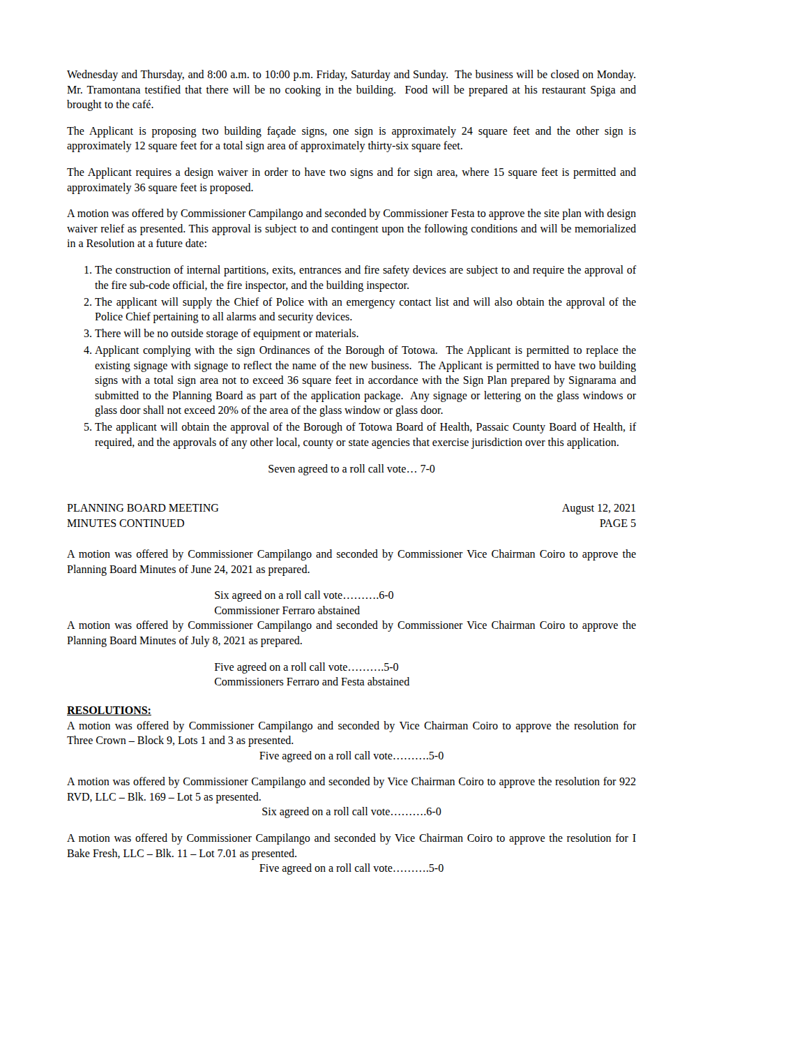Wednesday and Thursday, and 8:00 a.m. to 10:00 p.m. Friday, Saturday and Sunday. The business will be closed on Monday. Mr. Tramontana testified that there will be no cooking in the building. Food will be prepared at his restaurant Spiga and brought to the café.
The Applicant is proposing two building façade signs, one sign is approximately 24 square feet and the other sign is approximately 12 square feet for a total sign area of approximately thirty-six square feet.
The Applicant requires a design waiver in order to have two signs and for sign area, where 15 square feet is permitted and approximately 36 square feet is proposed.
A motion was offered by Commissioner Campilango and seconded by Commissioner Festa to approve the site plan with design waiver relief as presented. This approval is subject to and contingent upon the following conditions and will be memorialized in a Resolution at a future date:
The construction of internal partitions, exits, entrances and fire safety devices are subject to and require the approval of the fire sub-code official, the fire inspector, and the building inspector.
The applicant will supply the Chief of Police with an emergency contact list and will also obtain the approval of the Police Chief pertaining to all alarms and security devices.
There will be no outside storage of equipment or materials.
Applicant complying with the sign Ordinances of the Borough of Totowa. The Applicant is permitted to replace the existing signage with signage to reflect the name of the new business. The Applicant is permitted to have two building signs with a total sign area not to exceed 36 square feet in accordance with the Sign Plan prepared by Signarama and submitted to the Planning Board as part of the application package. Any signage or lettering on the glass windows or glass door shall not exceed 20% of the area of the glass window or glass door.
The applicant will obtain the approval of the Borough of Totowa Board of Health, Passaic County Board of Health, if required, and the approvals of any other local, county or state agencies that exercise jurisdiction over this application.
Seven agreed to a roll call vote… 7-0
PLANNING BOARD MEETING August 12, 2021
MINUTES CONTINUED PAGE 5
A motion was offered by Commissioner Campilango and seconded by Commissioner Vice Chairman Coiro to approve the Planning Board Minutes of June 24, 2021 as prepared.
Six agreed on a roll call vote……….6-0
Commissioner Ferraro abstained
A motion was offered by Commissioner Campilango and seconded by Commissioner Vice Chairman Coiro to approve the Planning Board Minutes of July 8, 2021 as prepared.
Five agreed on a roll call vote……….5-0
Commissioners Ferraro and Festa abstained
RESOLUTIONS:
A motion was offered by Commissioner Campilango and seconded by Vice Chairman Coiro to approve the resolution for Three Crown – Block 9, Lots 1 and 3 as presented.
Five agreed on a roll call vote……….5-0
A motion was offered by Commissioner Campilango and seconded by Vice Chairman Coiro to approve the resolution for 922 RVD, LLC – Blk. 169 – Lot 5 as presented.
Six agreed on a roll call vote……….6-0
A motion was offered by Commissioner Campilango and seconded by Vice Chairman Coiro to approve the resolution for I Bake Fresh, LLC – Blk. 11 – Lot 7.01 as presented.
Five agreed on a roll call vote……….5-0